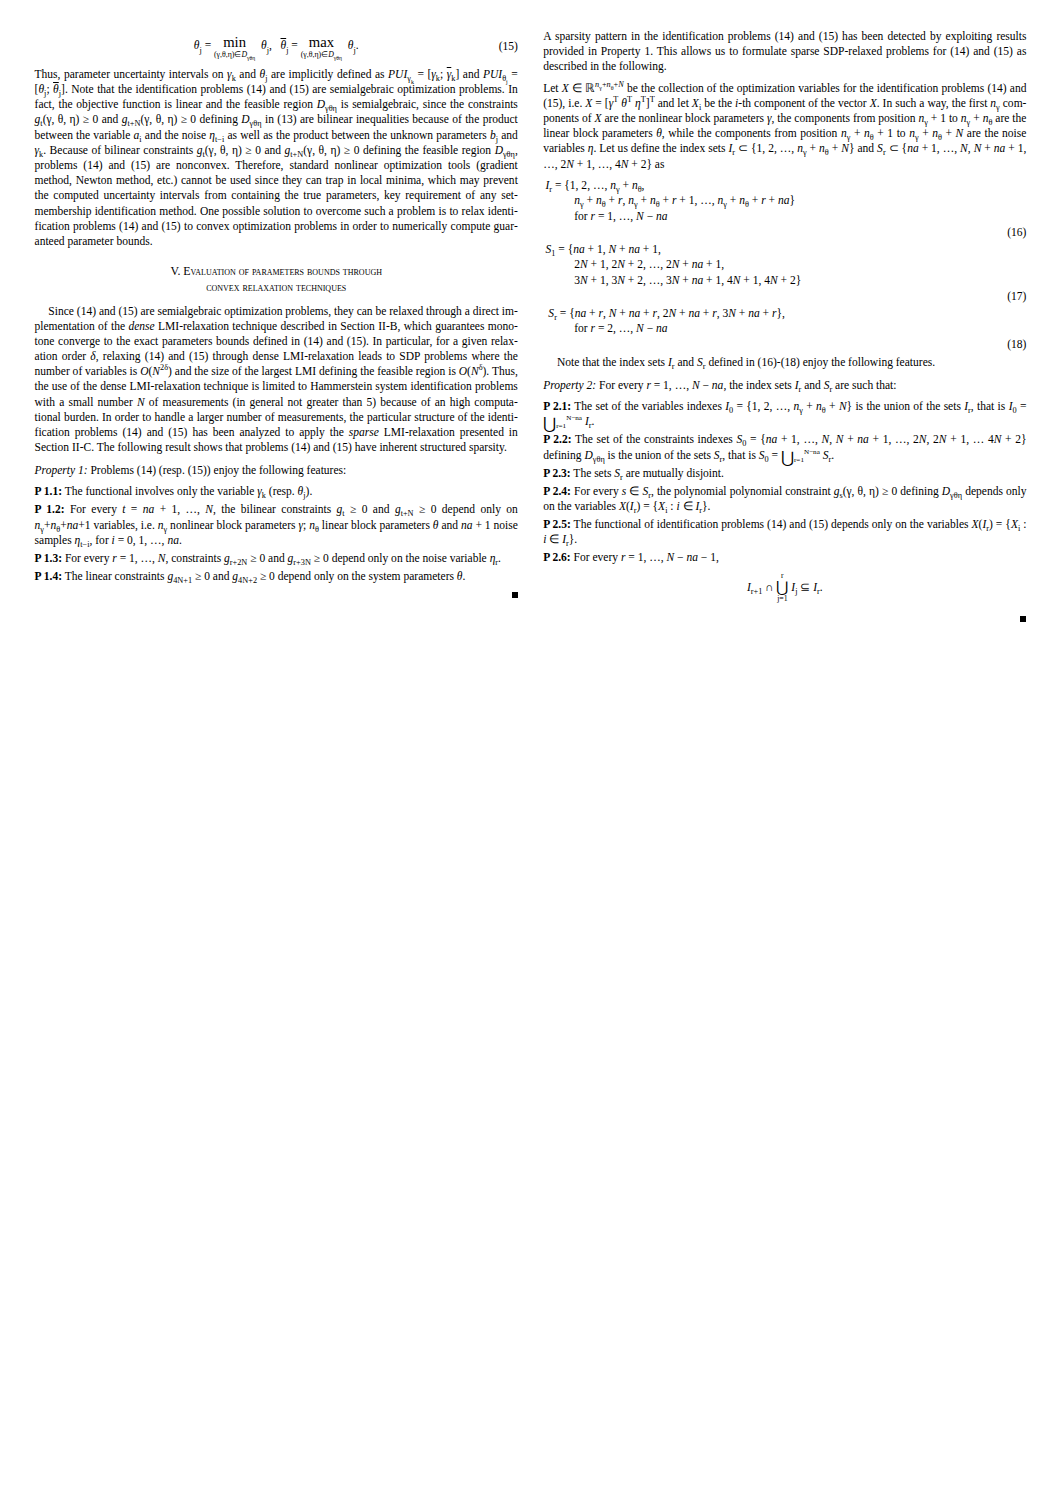θj = min(γ,θ,η)∈Dγθη θj, θj = max(γ,θ,η)∈Dγθη θj. (15)
Thus, parameter uncertainty intervals on γk and θj are implicitly defined as PUIγk = [γk; γk] and PUIθj = [θj; θj]. Note that the identification problems (14) and (15) are semialgebraic optimization problems. In fact, the objective function is linear and the feasible region Dγθη is semialgebraic, since the constraints gt(γ, θ, η) ≥ 0 and gt+N(γ, θ, η) ≥ 0 defining Dγθη in (13) are bilinear inequalities because of the product between the variable ai and the noise ηt−i as well as the product between the unknown parameters bj and γk. Because of bilinear constraints gt(γ, θ, η) ≥ 0 and gt+N(γ, θ, η) ≥ 0 defining the feasible region Dγθη, problems (14) and (15) are nonconvex. Therefore, standard nonlinear optimization tools (gradient method, Newton method, etc.) cannot be used since they can trap in local minima, which may prevent the computed uncertainty intervals from containing the true parameters, key requirement of any set-membership identification method. One possible solution to overcome such a problem is to relax identification problems (14) and (15) to convex optimization problems in order to numerically compute guaranteed parameter bounds.
V. Evaluation of parameters bounds through
convex relaxation techniques
Since (14) and (15) are semialgebraic optimization problems, they can be relaxed through a direct implementation of the dense LMI-relaxation technique described in Section II-B, which guarantees monotone converge to the exact parameters bounds defined in (14) and (15). In particular, for a given relaxation order δ, relaxing (14) and (15) through dense LMI-relaxation leads to SDP problems where the number of variables is O(N2δ) and the size of the largest LMI defining the feasible region is O(Nδ). Thus, the use of the dense LMI-relaxation technique is limited to Hammerstein system identification problems with a small number N of measurements (in general not greater than 5) because of an high computational burden. In order to handle a larger number of measurements, the particular structure of the identification problems (14) and (15) has been analyzed to apply the sparse LMI-relaxation presented in Section II-C. The following result shows that problems (14) and (15) have inherent structured sparsity.
Property 1: Problems (14) (resp. (15)) enjoy the following features:
P 1.1: The functional involves only the variable γk (resp. θj).
P 1.2: For every t = na + 1, …, N, the bilinear constraints gt ≥ 0 and gt+N ≥ 0 depend only on nγ+nθ+na+1 variables, i.e. nγ nonlinear block parameters γ; nθ linear block parameters θ and na + 1 noise samples ηt−i, for i = 0, 1, …, na.
P 1.3: For every r = 1, …, N, constraints gr+2N ≥ 0 and gr+3N ≥ 0 depend only on the noise variable ηr.
P 1.4: The linear constraints g4N+1 ≥ 0 and g4N+2 ≥ 0 depend only on the system parameters θ.
A sparsity pattern in the identification problems (14) and (15) has been detected by exploiting results provided in Property 1. This allows us to formulate sparse SDP-relaxed problems for (14) and (15) as described in the following.
Let X ∈ ℝnγ+nθ+N be the collection of the optimization variables for the identification problems (14) and (15), i.e. X = [γT θT ηT]T and let Xi be the i-th component of the vector X. In such a way, the first nγ components of X are the nonlinear block parameters γ, the components from position nγ + 1 to nγ + nθ are the linear block parameters θ, while the components from position nγ + nθ + 1 to nγ + nθ + N are the noise variables η. Let us define the index sets Ir ⊂ {1, 2, …, nγ + nθ + N} and Sr ⊂ {na + 1, …, N, N + na + 1, …, 2N + 1, …, 4N + 2} as
Ir = {1, 2, …, nγ + nθ,
nγ + nθ + r, nγ + nθ + r + 1, …, nγ + nθ + r + na}
for r = 1, …, N − na (16)
S1 = {na + 1, N + na + 1,
2N + 1, 2N + 2, …, 2N + na + 1,
3N + 1, 3N + 2, …, 3N + na + 1, 4N + 1, 4N + 2} (17)
Sr = {na + r, N + na + r, 2N + na + r, 3N + na + r},
for r = 2, …, N − na (18)
Note that the index sets Ir and Sr defined in (16)-(18) enjoy the following features.
Property 2: For every r = 1, …, N − na, the index sets Ir and Sr are such that:
P 2.1: The set of the variables indexes I0 = {1, 2, …, nγ + nθ + N} is the union of the sets Ir, that is I0 = ⋃r=1N−na Ir.
P 2.2: The set of the constraints indexes S0 = {na + 1, …, N, N + na + 1, …, 2N, 2N + 1, … 4N + 2} defining Dγθη is the union of the sets Sr, that is S0 = ⋃r=1N−na Sr.
P 2.3: The sets Sr are mutually disjoint.
P 2.4: For every s ∈ Sr, the polynomial polynomial constraint gs(γ, θ, η) ≥ 0 defining Dγθη depends only on the variables X(Ir) = {Xi : i ∈ Ir}.
P 2.5: The functional of identification problems (14) and (15) depends only on the variables X(Ir) = {Xi : i ∈ Ir}.
P 2.6: For every r = 1, …, N − na − 1,
Ir+1 ∩ r⋃j=1 Ij ⊆ Ir.